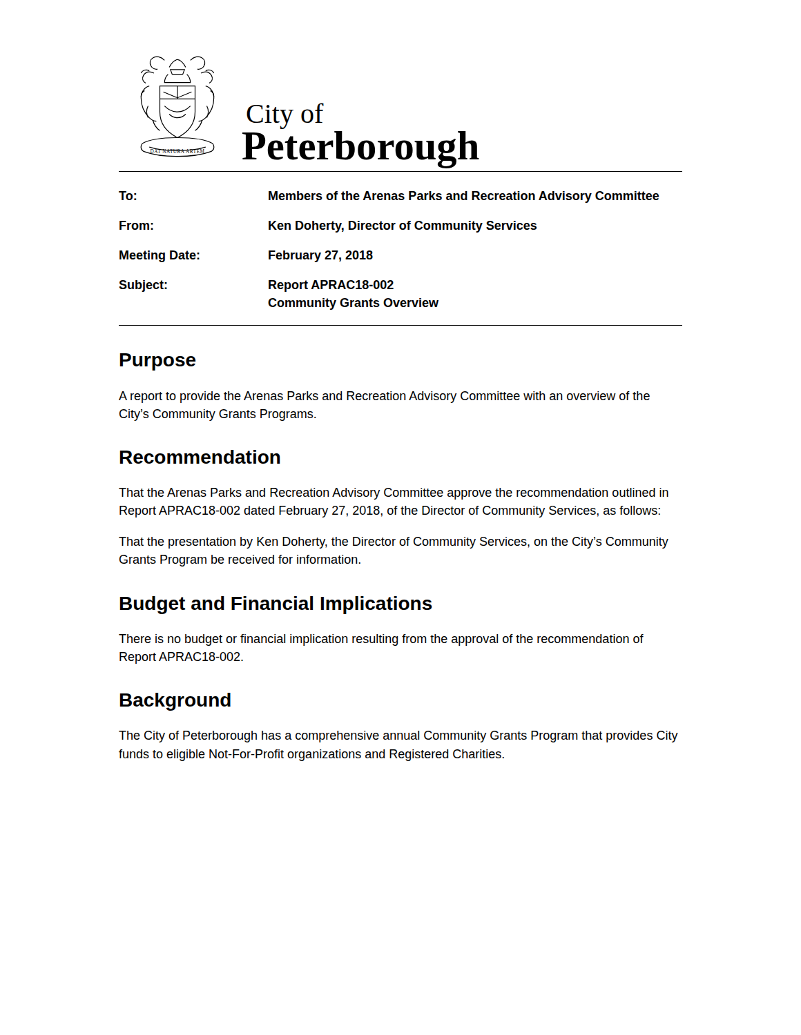DAT NATURA ARTEM
City of Peterborough
| To: | Members of the Arenas Parks and Recreation Advisory Committee |
| From: | Ken Doherty, Director of Community Services |
| Meeting Date: | February 27, 2018 |
| Subject: | Report APRAC18-002 Community Grants Overview |
Purpose
A report to provide the Arenas Parks and Recreation Advisory Committee with an overview of the City’s Community Grants Programs.
Recommendation
That the Arenas Parks and Recreation Advisory Committee approve the recommendation outlined in Report APRAC18-002 dated February 27, 2018, of the Director of Community Services, as follows:
That the presentation by Ken Doherty, the Director of Community Services, on the City’s Community Grants Program be received for information.
Budget and Financial Implications
There is no budget or financial implication resulting from the approval of the recommendation of Report APRAC18-002.
Background
The City of Peterborough has a comprehensive annual Community Grants Program that provides City funds to eligible Not-For-Profit organizations and Registered Charities.